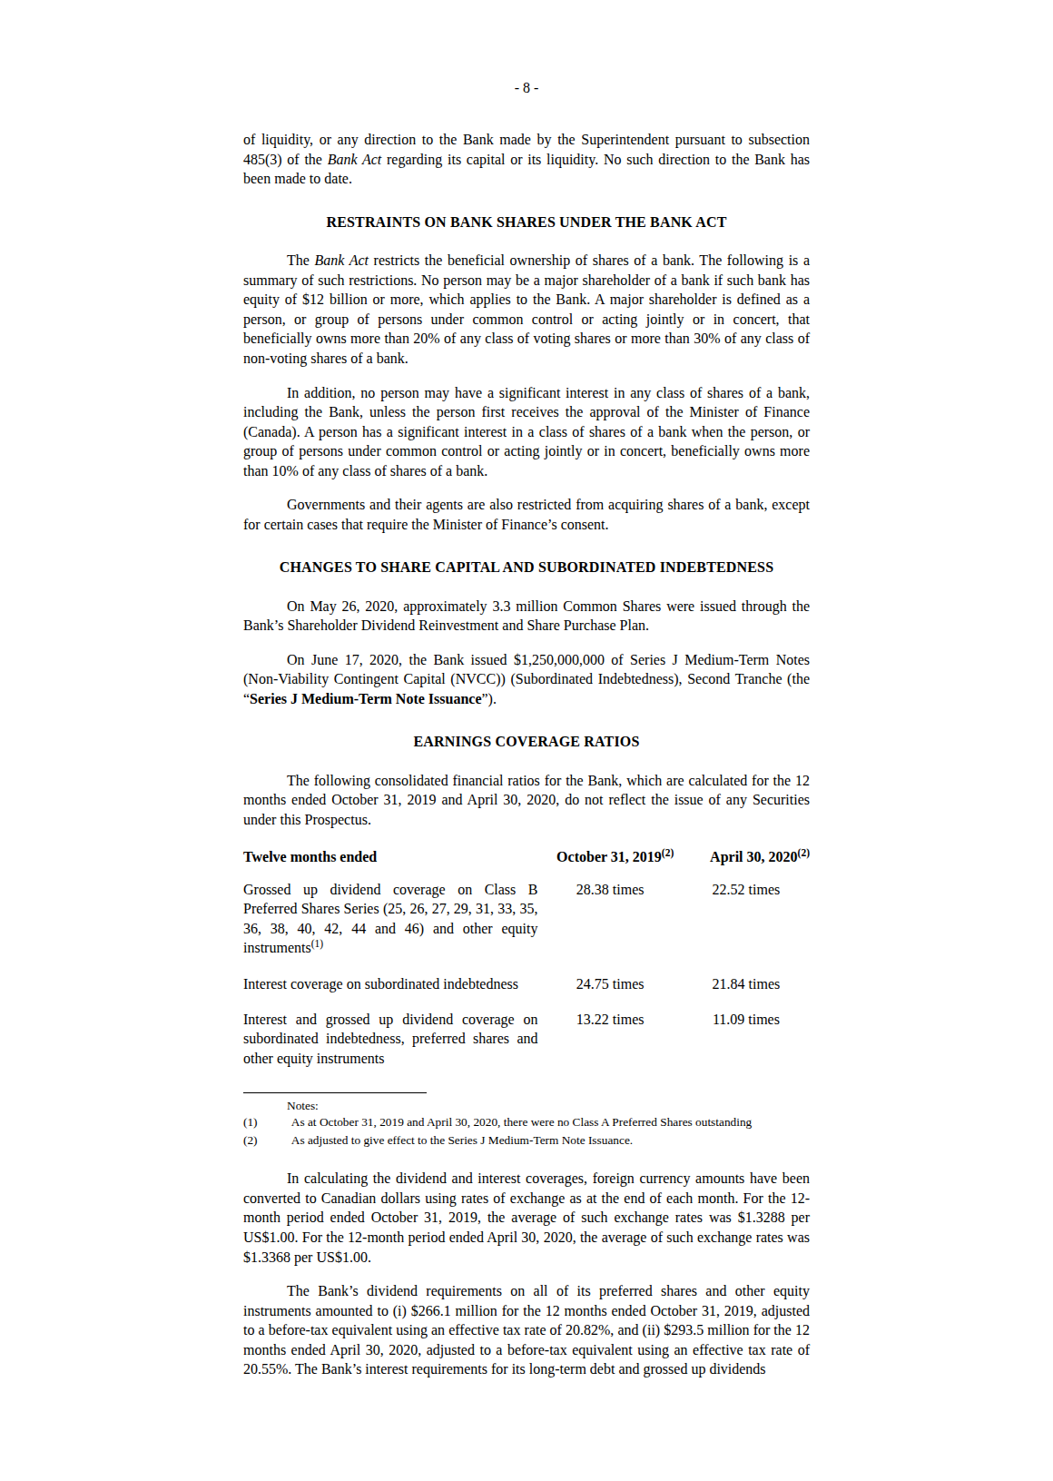- 8 -
of liquidity, or any direction to the Bank made by the Superintendent pursuant to subsection 485(3) of the Bank Act regarding its capital or its liquidity. No such direction to the Bank has been made to date.
RESTRAINTS ON BANK SHARES UNDER THE BANK ACT
The Bank Act restricts the beneficial ownership of shares of a bank. The following is a summary of such restrictions. No person may be a major shareholder of a bank if such bank has equity of $12 billion or more, which applies to the Bank. A major shareholder is defined as a person, or group of persons under common control or acting jointly or in concert, that beneficially owns more than 20% of any class of voting shares or more than 30% of any class of non-voting shares of a bank.
In addition, no person may have a significant interest in any class of shares of a bank, including the Bank, unless the person first receives the approval of the Minister of Finance (Canada). A person has a significant interest in a class of shares of a bank when the person, or group of persons under common control or acting jointly or in concert, beneficially owns more than 10% of any class of shares of a bank.
Governments and their agents are also restricted from acquiring shares of a bank, except for certain cases that require the Minister of Finance’s consent.
CHANGES TO SHARE CAPITAL AND SUBORDINATED INDEBTEDNESS
On May 26, 2020, approximately 3.3 million Common Shares were issued through the Bank’s Shareholder Dividend Reinvestment and Share Purchase Plan.
On June 17, 2020, the Bank issued $1,250,000,000 of Series J Medium-Term Notes (Non-Viability Contingent Capital (NVCC)) (Subordinated Indebtedness), Second Tranche (the “Series J Medium-Term Note Issuance”).
EARNINGS COVERAGE RATIOS
The following consolidated financial ratios for the Bank, which are calculated for the 12 months ended October 31, 2019 and April 30, 2020, do not reflect the issue of any Securities under this Prospectus.
| Twelve months ended | October 31, 2019 (2) | April 30, 2020 (2) |
| --- | --- | --- |
| Grossed up dividend coverage on Class B Preferred Shares Series (25, 26, 27, 29, 31, 33, 35, 36, 38, 40, 42, 44 and 46) and other equity instruments (1) | 28.38 times | 22.52 times |
| Interest coverage on subordinated indebtedness | 24.75 times | 21.84 times |
| Interest and grossed up dividend coverage on subordinated indebtedness, preferred shares and other equity instruments | 13.22 times | 11.09 times |
Notes:
(1)
As at October 31, 2019 and April 30, 2020, there were no Class A Preferred Shares outstanding
(2)
As adjusted to give effect to the Series J Medium-Term Note Issuance.
In calculating the dividend and interest coverages, foreign currency amounts have been converted to Canadian dollars using rates of exchange as at the end of each month. For the 12-month period ended October 31, 2019, the average of such exchange rates was $1.3288 per US$1.00. For the 12-month period ended April 30, 2020, the average of such exchange rates was $1.3368 per US$1.00.
The Bank’s dividend requirements on all of its preferred shares and other equity instruments amounted to (i) $266.1 million for the 12 months ended October 31, 2019, adjusted to a before-tax equivalent using an effective tax rate of 20.82%, and (ii) $293.5 million for the 12 months ended April 30, 2020, adjusted to a before-tax equivalent using an effective tax rate of 20.55%. The Bank’s interest requirements for its long-term debt and grossed up dividends